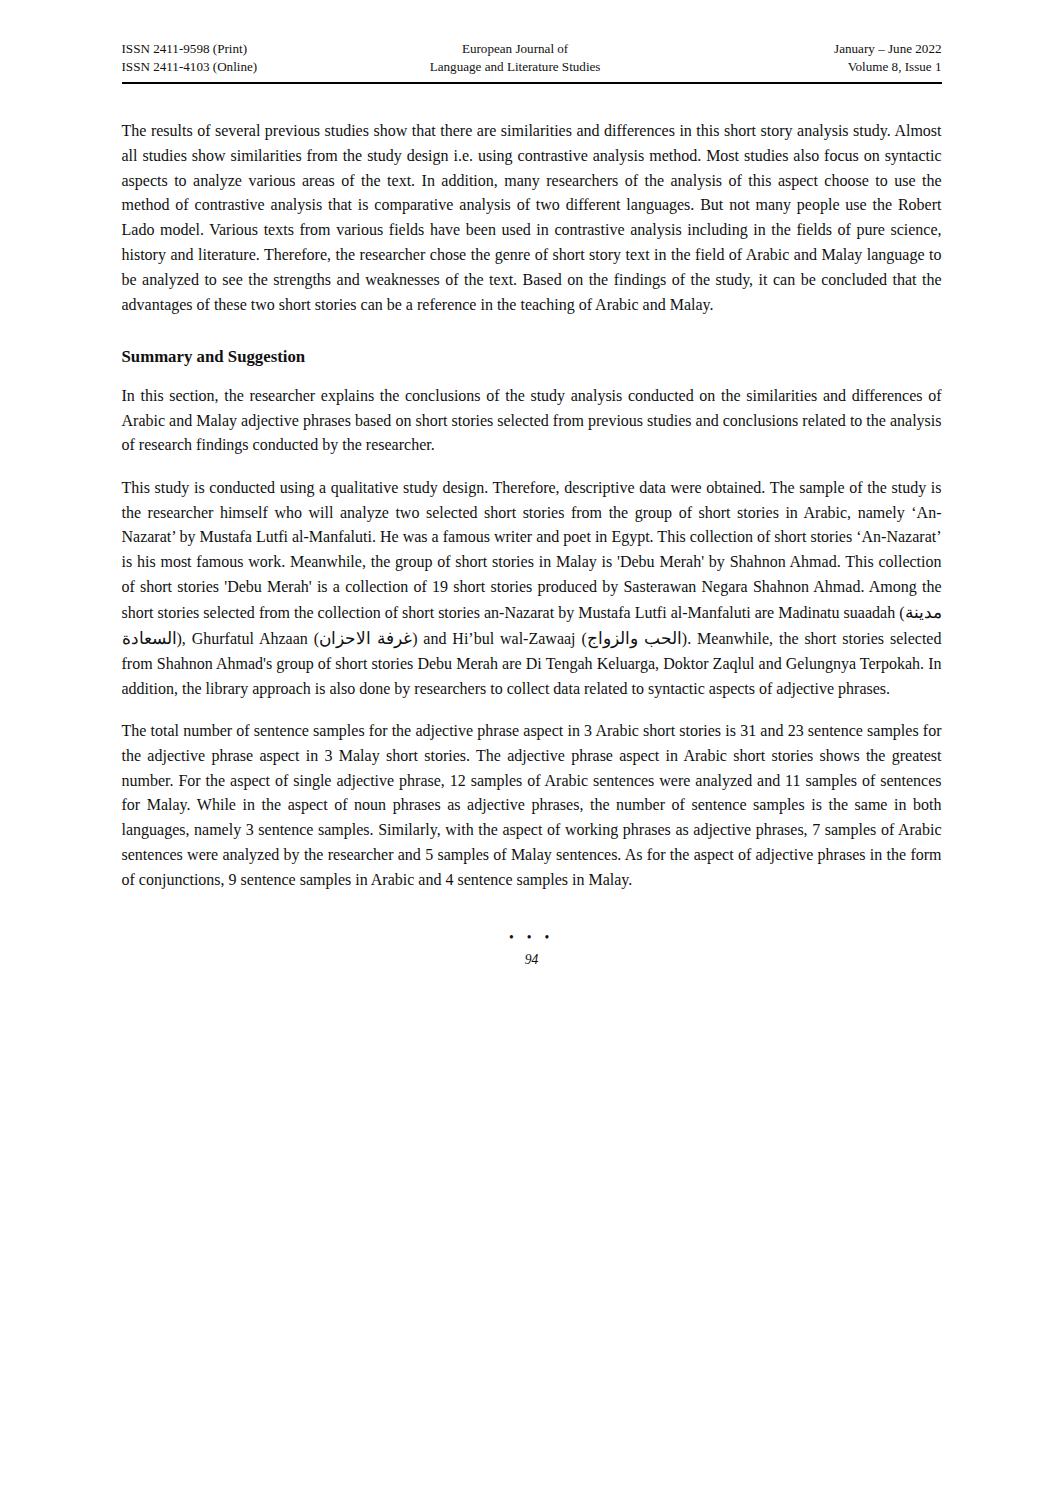| ISSN 2411-9598 (Print) ISSN 2411-4103 (Online) | European Journal of Language and Literature Studies | January – June 2022 Volume 8, Issue 1 |
The results of several previous studies show that there are similarities and differences in this short story analysis study. Almost all studies show similarities from the study design i.e. using contrastive analysis method. Most studies also focus on syntactic aspects to analyze various areas of the text. In addition, many researchers of the analysis of this aspect choose to use the method of contrastive analysis that is comparative analysis of two different languages. But not many people use the Robert Lado model. Various texts from various fields have been used in contrastive analysis including in the fields of pure science, history and literature. Therefore, the researcher chose the genre of short story text in the field of Arabic and Malay language to be analyzed to see the strengths and weaknesses of the text. Based on the findings of the study, it can be concluded that the advantages of these two short stories can be a reference in the teaching of Arabic and Malay.
Summary and Suggestion
In this section, the researcher explains the conclusions of the study analysis conducted on the similarities and differences of Arabic and Malay adjective phrases based on short stories selected from previous studies and conclusions related to the analysis of research findings conducted by the researcher.
This study is conducted using a qualitative study design. Therefore, descriptive data were obtained. The sample of the study is the researcher himself who will analyze two selected short stories from the group of short stories in Arabic, namely ‘An-Nazarat’ by Mustafa Lutfi al-Manfaluti. He was a famous writer and poet in Egypt. This collection of short stories ‘An-Nazarat’ is his most famous work. Meanwhile, the group of short stories in Malay is 'Debu Merah' by Shahnon Ahmad. This collection of short stories 'Debu Merah' is a collection of 19 short stories produced by Sasterawan Negara Shahnon Ahmad. Among the short stories selected from the collection of short stories an-Nazarat by Mustafa Lutfi al-Manfaluti are Madinatu suaadah (مدينة السعادة), Ghurfatul Ahzaan (غرفة الاحزان) and Hi’bul wal-Zawaaj (الحب والزواج). Meanwhile, the short stories selected from Shahnon Ahmad's group of short stories Debu Merah are Di Tengah Keluarga, Doktor Zaqlul and Gelungnya Terpokah. In addition, the library approach is also done by researchers to collect data related to syntactic aspects of adjective phrases.
The total number of sentence samples for the adjective phrase aspect in 3 Arabic short stories is 31 and 23 sentence samples for the adjective phrase aspect in 3 Malay short stories. The adjective phrase aspect in Arabic short stories shows the greatest number. For the aspect of single adjective phrase, 12 samples of Arabic sentences were analyzed and 11 samples of sentences for Malay. While in the aspect of noun phrases as adjective phrases, the number of sentence samples is the same in both languages, namely 3 sentence samples. Similarly, with the aspect of working phrases as adjective phrases, 7 samples of Arabic sentences were analyzed by the researcher and 5 samples of Malay sentences. As for the aspect of adjective phrases in the form of conjunctions, 9 sentence samples in Arabic and 4 sentence samples in Malay.
• • • 94